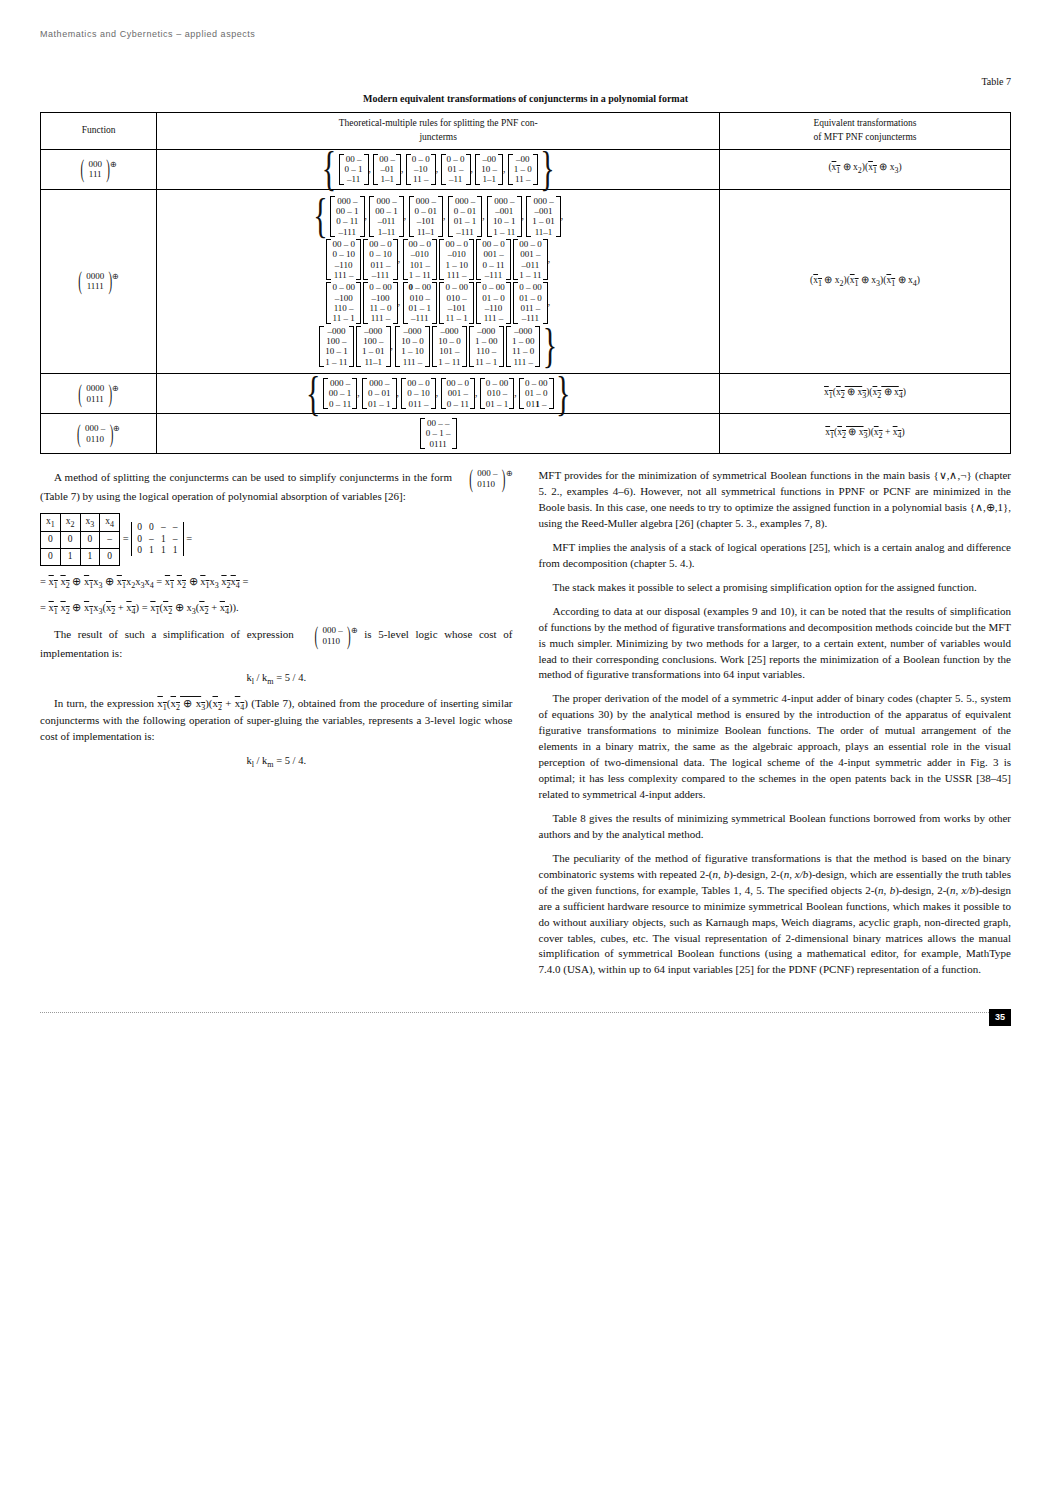Mathematics and Cybernetics – applied aspects
Table 7
Modern equivalent transformations of conjuncterms in a polynomial format
| Function | Theoretical-multiple rules for splitting the PNF con- juncterms | Equivalent transformations of MFT PNF conjuncterms |
| --- | --- | --- |
| ( 000 111 ) ⊕ | { 00 – 0 – 1 –11 , 00 – –01 1–1 , 0 – 0 –10 11 – , 0 – 0 01 – –11 , –00 10 – 1–1 , –00 1 – 0 11 – } | ( x 1 ⊕ x 2 )( x 1 ⊕ x 3 ) |
| ( 0000 1111 ) ⊕ | { 000 – 00 – 1 0 – 11 –111 , 000 – 00 – 1 –011 1–11 , 000 – 0 – 01 –101 11–1 , 000 – 0 – 01 01 – 1 –111 , 000 – –001 10 – 1 1 – 11 , 000 – –001 1 – 01 11–1 , 00 – 0 0 – 10 –110 111 – 00 – 0 0 – 10 011 – –111 , 00 – 0 –010 101 – 1 – 11 00 – 0 –010 1 – 10 111 – 00 – 0 001 – 0 – 11 –111 00 – 0 001 – –011 1 – 11 , 0 – 00 –100 110 – 11 – 1 0 – 00 –100 11 – 0 111 – , 0 – 00 010 – 01 – 1 –111 0 – 00 010 – –101 11 – 1 0 – 00 01 – 0 –110 111 – 0 – 00 01 – 0 011 – –111 , –000 100 – 10 – 1 1 – 11 –000 100 – 1 – 01 11–1 , –000 10 – 0 1 – 10 111 – –000 10 – 0 101 – 1 – 11 –000 1 – 00 110 – 11 – 1 –000 1 – 00 11 – 0 111 – } | ( x 1 ⊕ x 2 )( x 1 ⊕ x 3 )( x 1 ⊕ x 4 ) |
| ( 0000 0111 ) ⊕ | { 000 – 00 – 1 0 – 11 , 000 – 0 – 01 01 – 1 , 00 – 0 0 – 10 011 – , 00 – 0 001 – 0 – 11 , 0 – 00 010 – 01 – 1 , 0 – 00 01 – 0 01 1 – } | x 1 ( x 2 ⊕ x 3 )( x 2 ⊕ x 4 ) |
| ( 000 – 0110 ) ⊕ | 00 – – 0 – 1 – 0111 | x 1 ( x 2 ⊕ x 3 )( x 2 + x 4 ) |
A method of splitting the conjuncterms can be used to simplify conjuncterms in the form (000 –0110)⊕ (Table 7) by using the logical operation of polynomial absorption of variables [26]:
| x 1 | x 2 | x 3 | x 4 |
| 0 | 0 | 0 | – |
| 0 | 1 | 1 | 0 |
= 0 0 – –0 – 1 –0 1 1 1 =
= x1 x2 ⊕ x1x3 ⊕ x1x2x3x4 = x1 x2 ⊕ x1x3 x2x4 =
= x1 x2 ⊕ x1x3(x2 + x4) = x1(x2 ⊕ x3(x2 + x4)).
The result of such a simplification of expression (000 –0110)⊕ is 5-level logic whose cost of implementation is:
kl / km = 5 / 4.
In turn, the expression x1(x2 ⊕ x3)(x2 + x4) (Table 7), obtained from the procedure of inserting similar conjuncterms with the following operation of super-gluing the variables, represents a 3-level logic whose cost of implementation is:
kl / km = 5 / 4.
MFT provides for the minimization of symmetrical Boolean functions in the main basis {∨,∧,¬} (chapter 5. 2., examples 4–6). However, not all symmetrical functions in PPNF or PCNF are minimized in the Boole basis. In this case, one needs to try to optimize the assigned function in a polynomial basis {∧,⊕,1}, using the Reed-Muller algebra [26] (chapter 5. 3., examples 7, 8).
MFT implies the analysis of a stack of logical operations [25], which is a certain analog and difference from decomposition (chapter 5. 4.).
The stack makes it possible to select a promising simplification option for the assigned function.
According to data at our disposal (examples 9 and 10), it can be noted that the results of simplification of functions by the method of figurative transformations and decomposition methods coincide but the MFT is much simpler. Minimizing by two methods for a larger, to a certain extent, number of variables would lead to their corresponding conclusions. Work [25] reports the minimization of a Boolean function by the method of figurative transformations into 64 input variables.
The proper derivation of the model of a symmetric 4-input adder of binary codes (chapter 5. 5., system of equations 30) by the analytical method is ensured by the introduction of the apparatus of equivalent figurative transformations to minimize Boolean functions. The order of mutual arrangement of the elements in a binary matrix, the same as the algebraic approach, plays an essential role in the visual perception of two-dimensional data. The logical scheme of the 4-input symmetric adder in Fig. 3 is optimal; it has less complexity compared to the schemes in the open patents back in the USSR [38–45] related to symmetrical 4-input adders.
Table 8 gives the results of minimizing symmetrical Boolean functions borrowed from works by other authors and by the analytical method.
The peculiarity of the method of figurative transformations is that the method is based on the binary combinatoric systems with repeated 2-(n, b)-design, 2-(n, x/b)-design, which are essentially the truth tables of the given functions, for example, Tables 1, 4, 5. The specified objects 2-(n, b)-design, 2-(n, x/b)-design are a sufficient hardware resource to minimize symmetrical Boolean functions, which makes it possible to do without auxiliary objects, such as Karnaugh maps, Weich diagrams, acyclic graph, non-directed graph, cover tables, cubes, etc. The visual representation of 2-dimensional binary matrices allows the manual simplification of symmetrical Boolean functions (using a mathematical editor, for example, MathType 7.4.0 (USA), within up to 64 input variables [25] for the PDNF (PCNF) representation of a function.
35